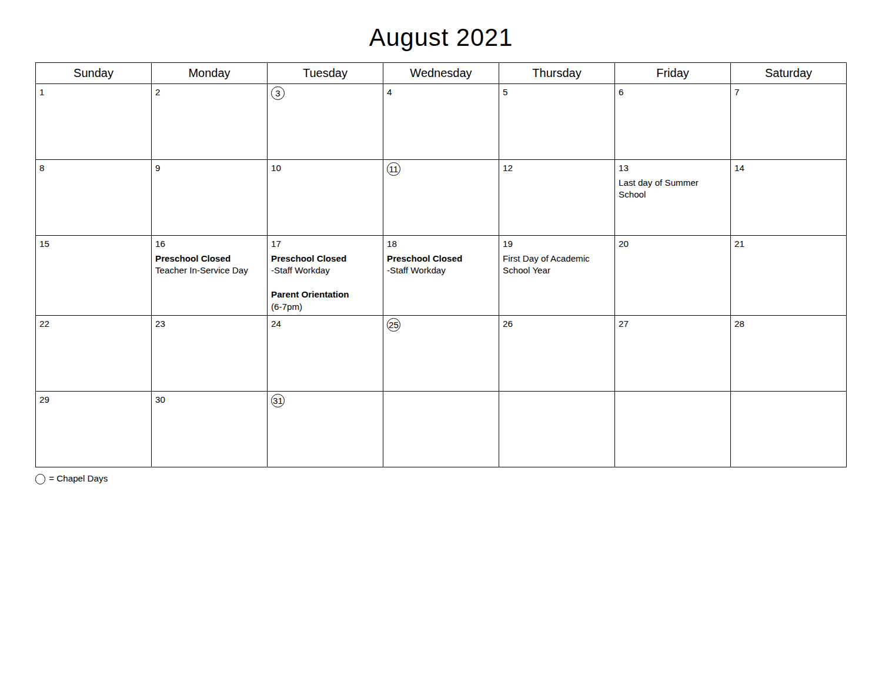August 2021
| Sunday | Monday | Tuesday | Wednesday | Thursday | Friday | Saturday |
| --- | --- | --- | --- | --- | --- | --- |
| 1 | 2 | 3 | 4 | 5 | 6 | 7 |
| 8 | 9 | 10 | 11 | 12 | 13 Last day of Summer School | 14 |
| 15 | 16 Preschool Closed Teacher In-Service Day | 17 Preschool Closed -Staff Workday Parent Orientation (6-7pm) | 18 Preschool Closed -Staff Workday | 19 First Day of Academic School Year | 20 | 21 |
| 22 | 23 | 24 | 25 | 26 | 27 | 28 |
| 29 | 30 | 31 | | | | |
= Chapel Days